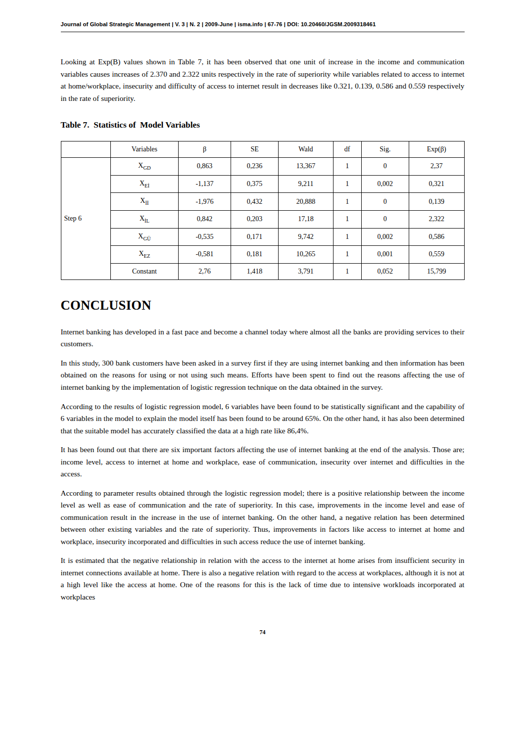Journal of Global Strategic Management | V. 3 | N. 2 | 2009-June | isma.info | 67-76 | DOI: 10.20460/JGSM.2009318461
Looking at Exp(B) values shown in Table 7, it has been observed that one unit of increase in the income and communication variables causes increases of 2.370 and 2.322 units respectively in the rate of superiority while variables related to access to internet at home/workplace, insecurity and difficulty of access to internet result in decreases like 0.321, 0.139, 0.586 and 0.559 respectively in the rate of superiority.
Table 7. Statistics of Model Variables
| | Variables | β | SE | Wald | df | Sig. | Exp(β) |
| --- | --- | --- | --- | --- | --- | --- | --- |
| Step 6 | X GD | 0,863 | 0,236 | 13,367 | 1 | 0 | 2,37 |
| X Eİ | -1,137 | 0,375 | 9,211 | 1 | 0,002 | 0,321 |
| X İİ | -1,976 | 0,432 | 20,888 | 1 | 0 | 0,139 |
| X İL | 0,842 | 0,203 | 17,18 | 1 | 0 | 2,322 |
| X GÜ | -0,535 | 0,171 | 9,742 | 1 | 0,002 | 0,586 |
| X EZ | -0,581 | 0,181 | 10,265 | 1 | 0,001 | 0,559 |
| Constant | 2,76 | 1,418 | 3,791 | 1 | 0,052 | 15,799 |
CONCLUSION
Internet banking has developed in a fast pace and become a channel today where almost all the banks are providing services to their customers.
In this study, 300 bank customers have been asked in a survey first if they are using internet banking and then information has been obtained on the reasons for using or not using such means. Efforts have been spent to find out the reasons affecting the use of internet banking by the implementation of logistic regression technique on the data obtained in the survey.
According to the results of logistic regression model, 6 variables have been found to be statistically significant and the capability of 6 variables in the model to explain the model itself has been found to be around 65%. On the other hand, it has also been determined that the suitable model has accurately classified the data at a high rate like 86,4%.
It has been found out that there are six important factors affecting the use of internet banking at the end of the analysis. Those are; income level, access to internet at home and workplace, ease of communication, insecurity over internet and difficulties in the access.
According to parameter results obtained through the logistic regression model; there is a positive relationship between the income level as well as ease of communication and the rate of superiority. In this case, improvements in the income level and ease of communication result in the increase in the use of internet banking. On the other hand, a negative relation has been determined between other existing variables and the rate of superiority. Thus, improvements in factors like access to internet at home and workplace, insecurity incorporated and difficulties in such access reduce the use of internet banking.
It is estimated that the negative relationship in relation with the access to the internet at home arises from insufficient security in internet connections available at home. There is also a negative relation with regard to the access at workplaces, although it is not at a high level like the access at home. One of the reasons for this is the lack of time due to intensive workloads incorporated at workplaces
74